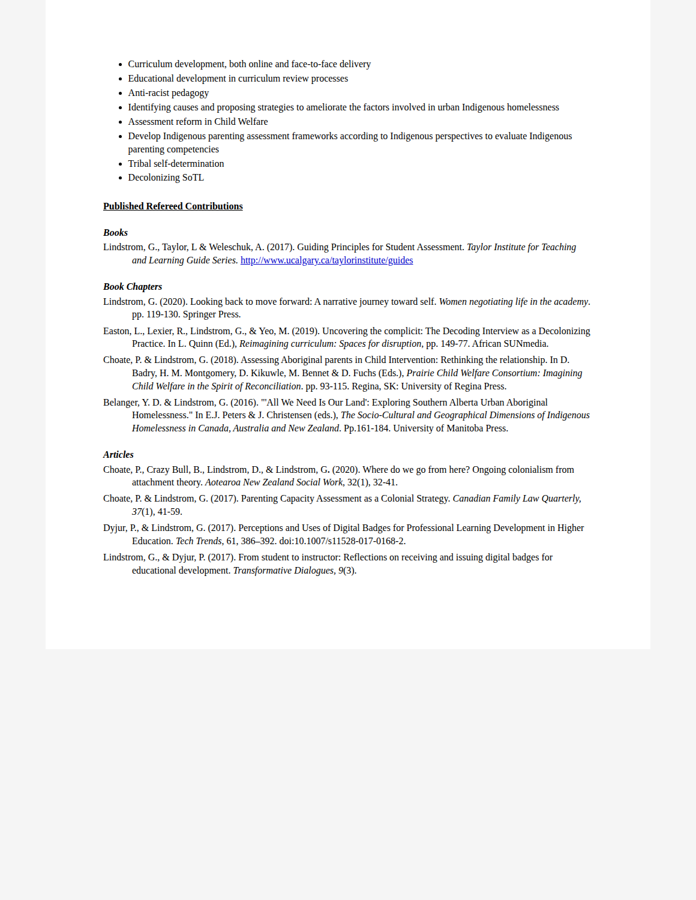Curriculum development, both online and face-to-face delivery
Educational development in curriculum review processes
Anti-racist pedagogy
Identifying causes and proposing strategies to ameliorate the factors involved in urban Indigenous homelessness
Assessment reform in Child Welfare
Develop Indigenous parenting assessment frameworks according to Indigenous perspectives to evaluate Indigenous parenting competencies
Tribal self-determination
Decolonizing SoTL
Published Refereed Contributions
Books
Lindstrom, G., Taylor, L & Weleschuk, A. (2017). Guiding Principles for Student Assessment. Taylor Institute for Teaching and Learning Guide Series. http://www.ucalgary.ca/taylorinstitute/guides
Book Chapters
Lindstrom, G. (2020). Looking back to move forward: A narrative journey toward self. Women negotiating life in the academy. pp. 119-130. Springer Press.
Easton, L., Lexier, R., Lindstrom, G., & Yeo, M. (2019). Uncovering the complicit: The Decoding Interview as a Decolonizing Practice. In L. Quinn (Ed.), Reimagining curriculum: Spaces for disruption, pp. 149-77. African SUNmedia.
Choate, P. & Lindstrom, G. (2018). Assessing Aboriginal parents in Child Intervention: Rethinking the relationship. In D. Badry, H. M. Montgomery, D. Kikuwle, M. Bennet & D. Fuchs (Eds.), Prairie Child Welfare Consortium: Imagining Child Welfare in the Spirit of Reconciliation. pp. 93-115. Regina, SK: University of Regina Press.
Belanger, Y. D. & Lindstrom, G. (2016). "'All We Need Is Our Land': Exploring Southern Alberta Urban Aboriginal Homelessness." In E.J. Peters & J. Christensen (eds.), The Socio-Cultural and Geographical Dimensions of Indigenous Homelessness in Canada, Australia and New Zealand. Pp.161-184. University of Manitoba Press.
Articles
Choate, P., Crazy Bull, B., Lindstrom, D., & Lindstrom, G. (2020). Where do we go from here? Ongoing colonialism from attachment theory. Aotearoa New Zealand Social Work, 32(1), 32-41.
Choate, P. & Lindstrom, G. (2017). Parenting Capacity Assessment as a Colonial Strategy. Canadian Family Law Quarterly, 37(1), 41-59.
Dyjur, P., & Lindstrom, G. (2017). Perceptions and Uses of Digital Badges for Professional Learning Development in Higher Education. Tech Trends, 61, 386–392. doi:10.1007/s11528-017-0168-2.
Lindstrom, G., & Dyjur, P. (2017). From student to instructor: Reflections on receiving and issuing digital badges for educational development. Transformative Dialogues, 9(3).